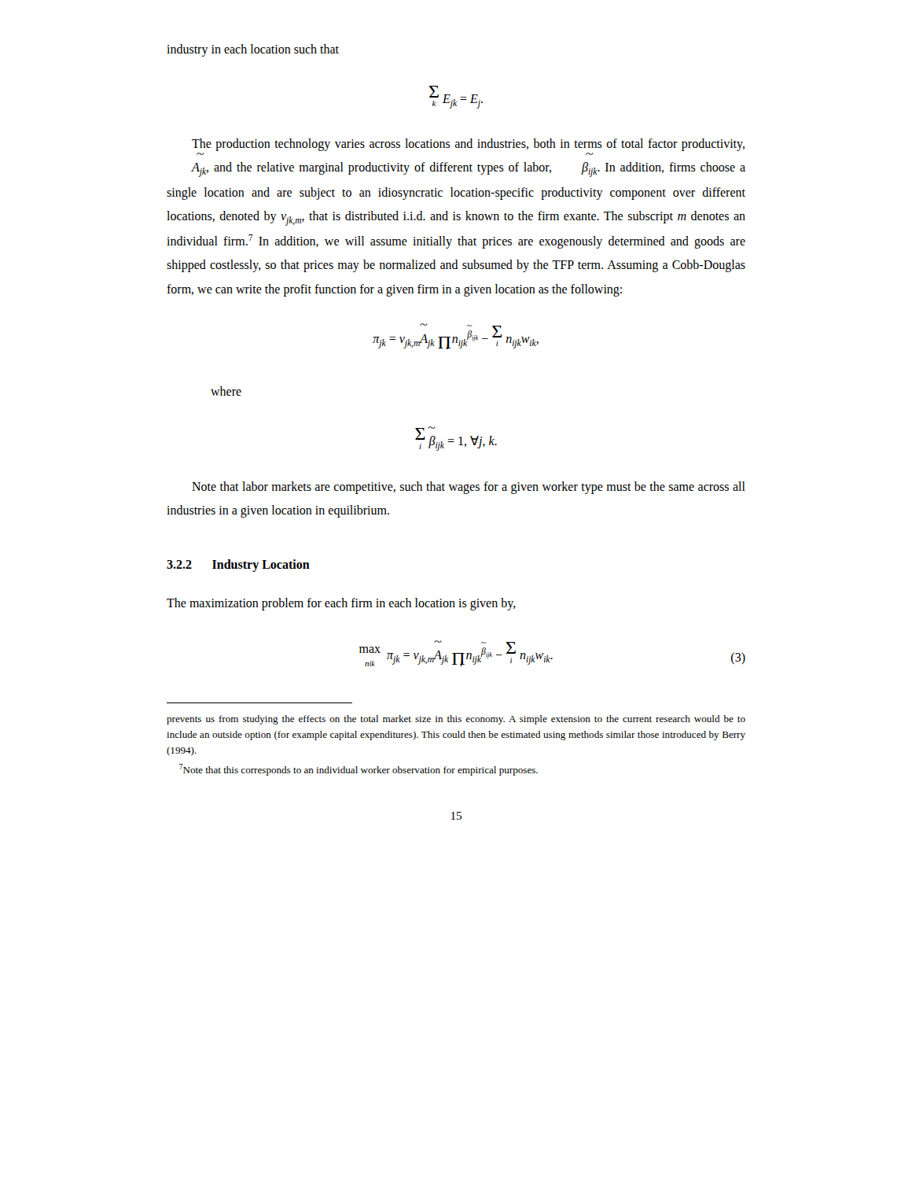industry in each location such that
Σk Ejk = Ej.
The production technology varies across locations and industries, both in terms of total factor productivity, ~A jk, and the relative marginal productivity of different types of labor, ~β ijk. In addition, firms choose a single location and are subject to an idiosyncratic location-specific productivity component over different locations, denoted by νjk,m, that is distributed i.i.d. and is known to the firm exante. The subscript m denotes an individual firm.7 In addition, we will assume initially that prices are exogenously determined and goods are shipped costlessly, so that prices may be normalized and subsumed by the TFP term. Assuming a Cobb-Douglas form, we can write the profit function for a given firm in a given location as the following:
πjk = νjk,m~A jk Πi nijk~β ijk − Σi nijk wik,
where
Σi ~β ijk = 1, ∀j, k.
Note that labor markets are competitive, such that wages for a given worker type must be the same across all industries in a given location in equilibrium.
3.2.2 Industry Location
The maximization problem for each firm in each location is given by,
max
nik πjk = νjk,m~A jk Πi nijk~β ijk − Σi nijk wik. (3)
prevents us from studying the effects on the total market size in this economy. A simple extension to the current research would be to include an outside option (for example capital expenditures). This could then be estimated using methods similar those introduced by Berry (1994).
7Note that this corresponds to an individual worker observation for empirical purposes.
15